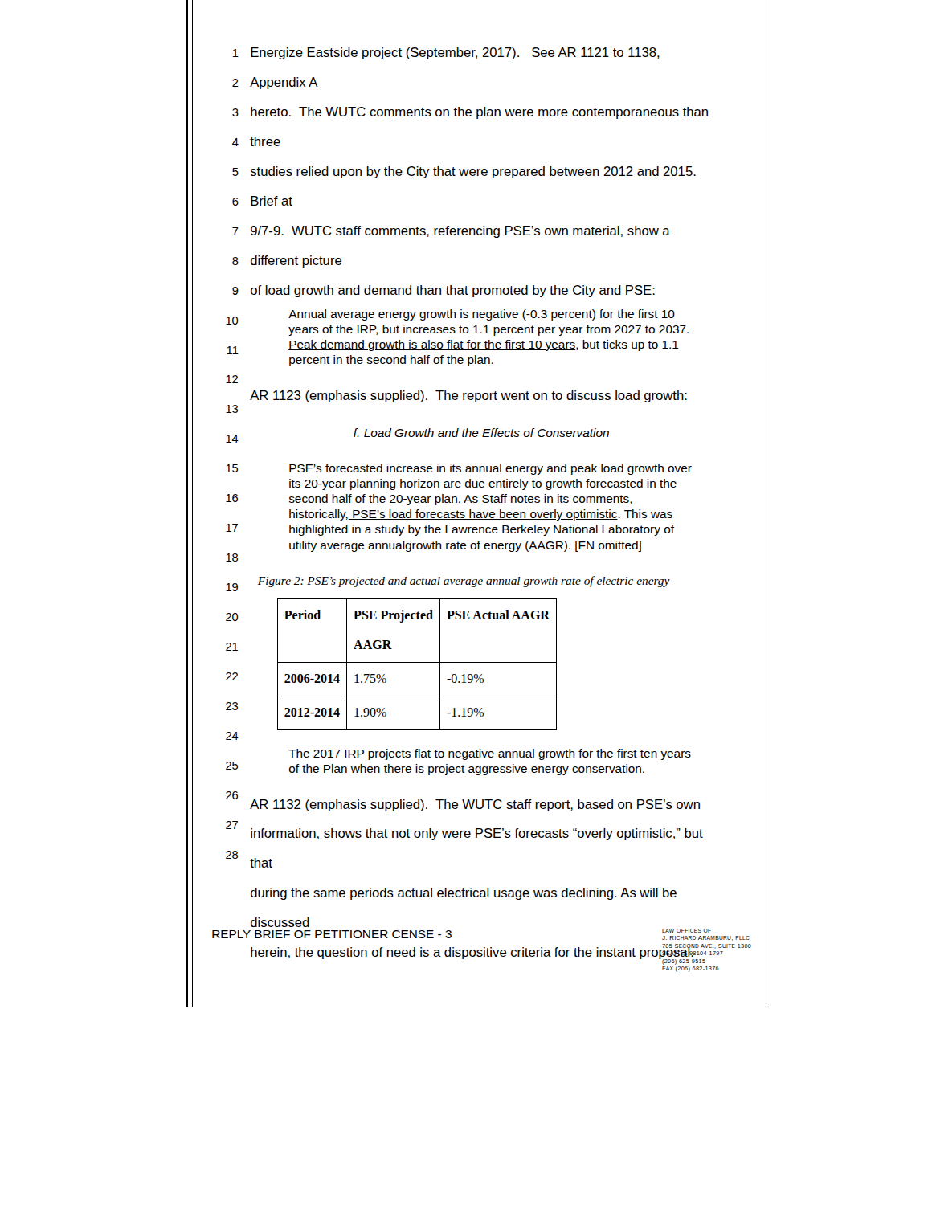1
2
3
4
5
6
7
8
9
10
11
12
13
14
15
16
17
18
19
20
21
22
23
24
25
26
27
28
Energize Eastside project (September, 2017). See AR 1121 to 1138, Appendix A
hereto. The WUTC comments on the plan were more contemporaneous than three
studies relied upon by the City that were prepared between 2012 and 2015. Brief at
9/7-9. WUTC staff comments, referencing PSE’s own material, show a different picture
of load growth and demand than that promoted by the City and PSE:
Annual average energy growth is negative (-0.3 percent) for the first 10 years of the IRP, but increases to 1.1 percent per year from 2027 to 2037. Peak demand growth is also flat for the first 10 years, but ticks up to 1.1 percent in the second half of the plan.
AR 1123 (emphasis supplied). The report went on to discuss load growth:
f. Load Growth and the Effects of Conservation
PSE’s forecasted increase in its annual energy and peak load growth over its 20-year planning horizon are due entirely to growth forecasted in the second half of the 20-year plan. As Staff notes in its comments, historically, PSE’s load forecasts have been overly optimistic. This was highlighted in a study by the Lawrence Berkeley National Laboratory of utility average annualgrowth rate of energy (AAGR). [FN omitted]
Figure 2: PSE’s projected and actual average annual growth rate of electric energy
| Period | PSE Projected AAGR | PSE Actual AAGR |
| --- | --- | --- |
| 2006-2014 | 1.75% | -0.19% |
| 2012-2014 | 1.90% | -1.19% |
The 2017 IRP projects flat to negative annual growth for the first ten years of the Plan when there is project aggressive energy conservation.
AR 1132 (emphasis supplied). The WUTC staff report, based on PSE’s own
information, shows that not only were PSE’s forecasts “overly optimistic,” but that
during the same periods actual electrical usage was declining. As will be discussed
herein, the question of need is a dispositive criteria for the instant proposal.
REPLY BRIEF OF PETITIONER CENSE - 3
LAW OFFICES OF
J. RICHARD ARAMBURU, PLLC
705 SECOND AVE., SUITE 1300
SEATTLE 98104-1797
(206) 625-9515
FAX (206) 682-1376